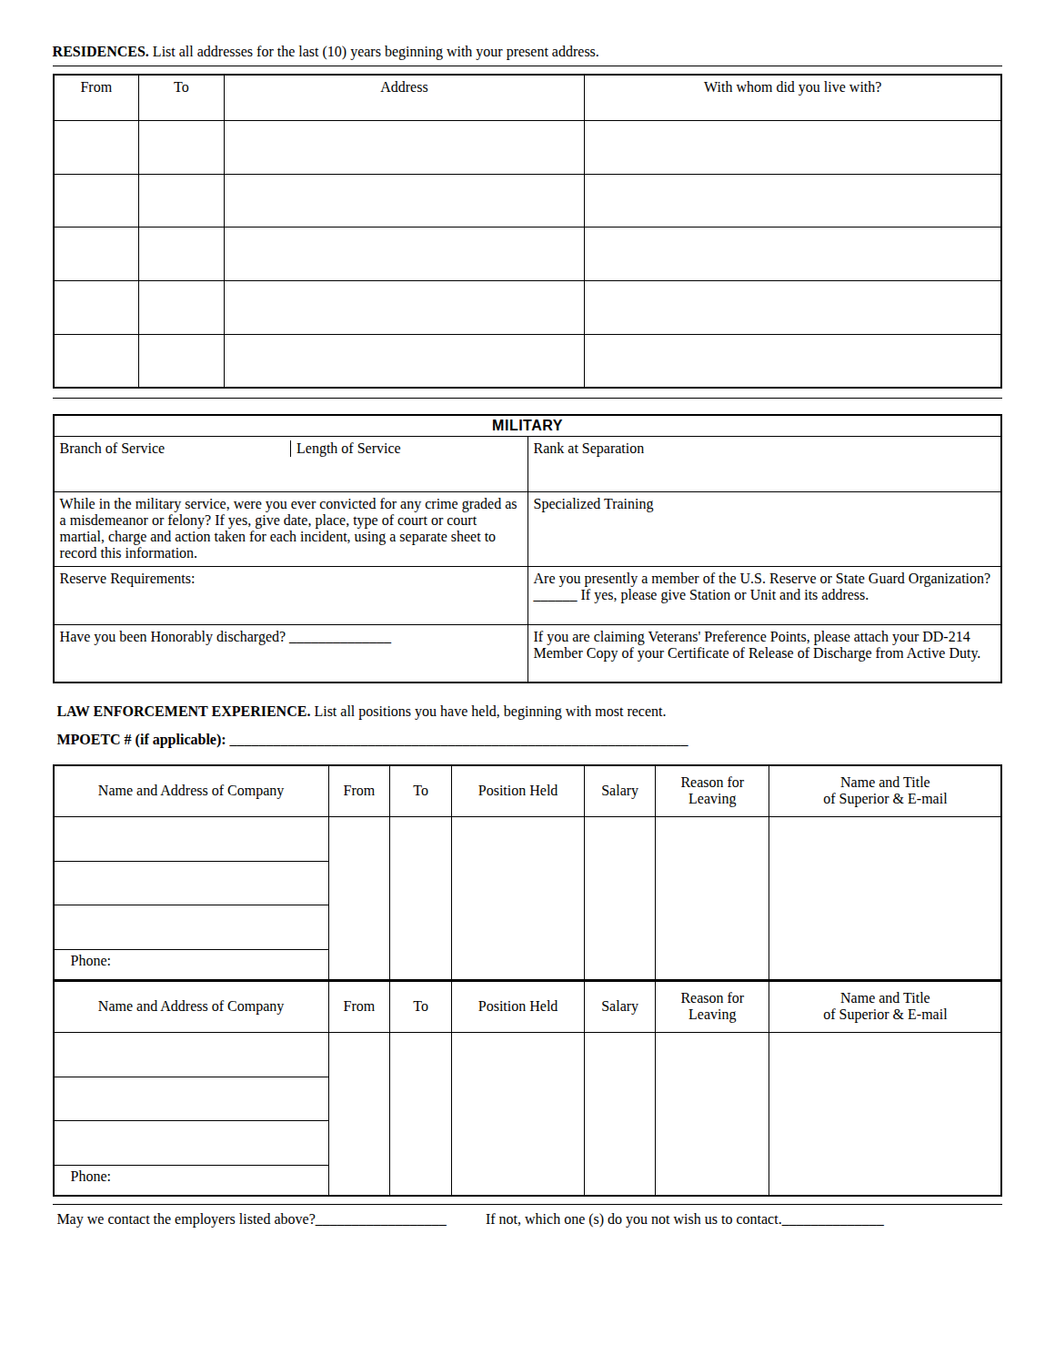RESIDENCES. List all addresses for the last (10) years beginning with your present address.
| From | To | Address | With whom did you live with? |
| --- | --- | --- | --- |
| MILITARY |
| --- |
| / Branch of Service / Length of Service / | Rank at Separation |
| While in the military service, were you ever convicted for any crime graded as a misdemeanor or felony? If yes, give date, place, type of court or court martial, charge and action taken for each incident, using a separate sheet to record this information. | Specialized Training |
| Reserve Requirements: | Are you presently a member of the U.S. Reserve or State Guard Organization? ______ If yes, please give Station or Unit and its address. |
| Have you been Honorably discharged? ______________ | If you are claiming Veterans' Preference Points, please attach your DD-214 Member Copy of your Certificate of Release of Discharge from Active Duty. |
LAW ENFORCEMENT EXPERIENCE. List all positions you have held, beginning with most recent.
MPOETC # (if applicable): _______________________________________________________________
| Name and Address of Company | From | To | Position Held | Salary | Reason for Leaving | Name and Title of Superior & E-mail |
| --- | --- | --- | --- | --- | --- | --- |
| Phone: |
| Name and Address of Company | From | To | Position Held | Salary | Reason for Leaving | Name and Title of Superior & E-mail |
| --- | --- | --- | --- | --- | --- | --- |
| Phone: |
May we contact the employers listed above?__________________ If not, which one (s) do you not wish us to contact.______________